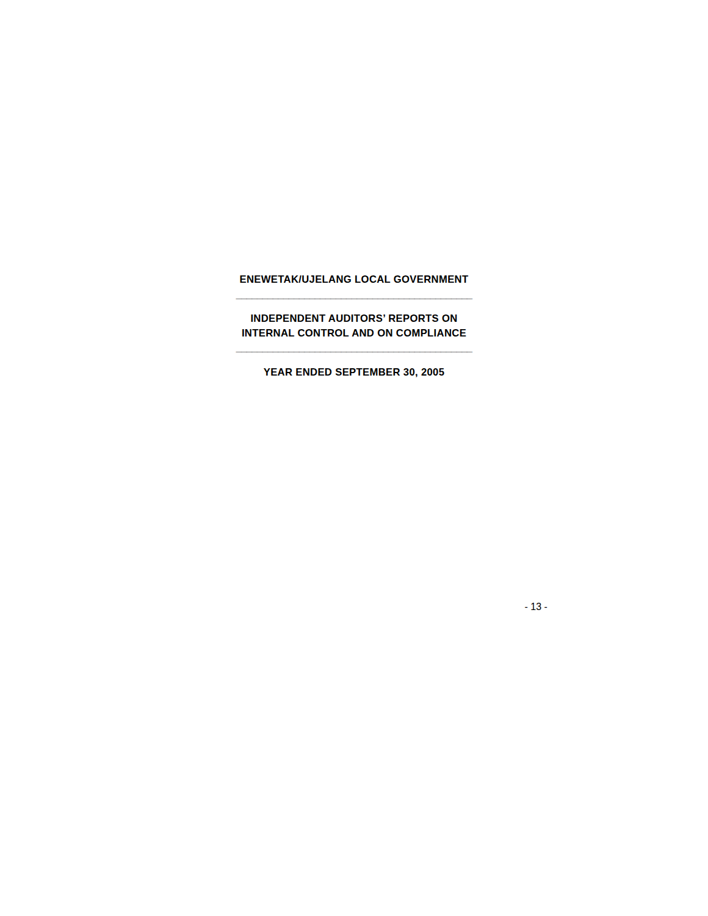ENEWETAK/UJELANG LOCAL GOVERNMENT
_____________________________________________
INDEPENDENT AUDITORS’ REPORTS ON
INTERNAL CONTROL AND ON COMPLIANCE
_____________________________________________
YEAR ENDED SEPTEMBER 30, 2005
- 13 -